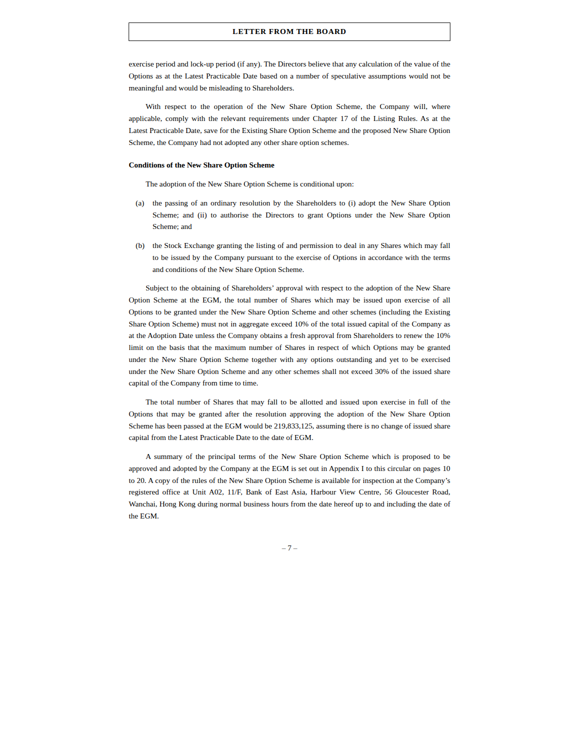LETTER FROM THE BOARD
exercise period and lock-up period (if any). The Directors believe that any calculation of the value of the Options as at the Latest Practicable Date based on a number of speculative assumptions would not be meaningful and would be misleading to Shareholders.
With respect to the operation of the New Share Option Scheme, the Company will, where applicable, comply with the relevant requirements under Chapter 17 of the Listing Rules. As at the Latest Practicable Date, save for the Existing Share Option Scheme and the proposed New Share Option Scheme, the Company had not adopted any other share option schemes.
Conditions of the New Share Option Scheme
The adoption of the New Share Option Scheme is conditional upon:
(a) the passing of an ordinary resolution by the Shareholders to (i) adopt the New Share Option Scheme; and (ii) to authorise the Directors to grant Options under the New Share Option Scheme; and
(b) the Stock Exchange granting the listing of and permission to deal in any Shares which may fall to be issued by the Company pursuant to the exercise of Options in accordance with the terms and conditions of the New Share Option Scheme.
Subject to the obtaining of Shareholders’ approval with respect to the adoption of the New Share Option Scheme at the EGM, the total number of Shares which may be issued upon exercise of all Options to be granted under the New Share Option Scheme and other schemes (including the Existing Share Option Scheme) must not in aggregate exceed 10% of the total issued capital of the Company as at the Adoption Date unless the Company obtains a fresh approval from Shareholders to renew the 10% limit on the basis that the maximum number of Shares in respect of which Options may be granted under the New Share Option Scheme together with any options outstanding and yet to be exercised under the New Share Option Scheme and any other schemes shall not exceed 30% of the issued share capital of the Company from time to time.
The total number of Shares that may fall to be allotted and issued upon exercise in full of the Options that may be granted after the resolution approving the adoption of the New Share Option Scheme has been passed at the EGM would be 219,833,125, assuming there is no change of issued share capital from the Latest Practicable Date to the date of EGM.
A summary of the principal terms of the New Share Option Scheme which is proposed to be approved and adopted by the Company at the EGM is set out in Appendix I to this circular on pages 10 to 20. A copy of the rules of the New Share Option Scheme is available for inspection at the Company’s registered office at Unit A02, 11/F, Bank of East Asia, Harbour View Centre, 56 Gloucester Road, Wanchai, Hong Kong during normal business hours from the date hereof up to and including the date of the EGM.
– 7 –